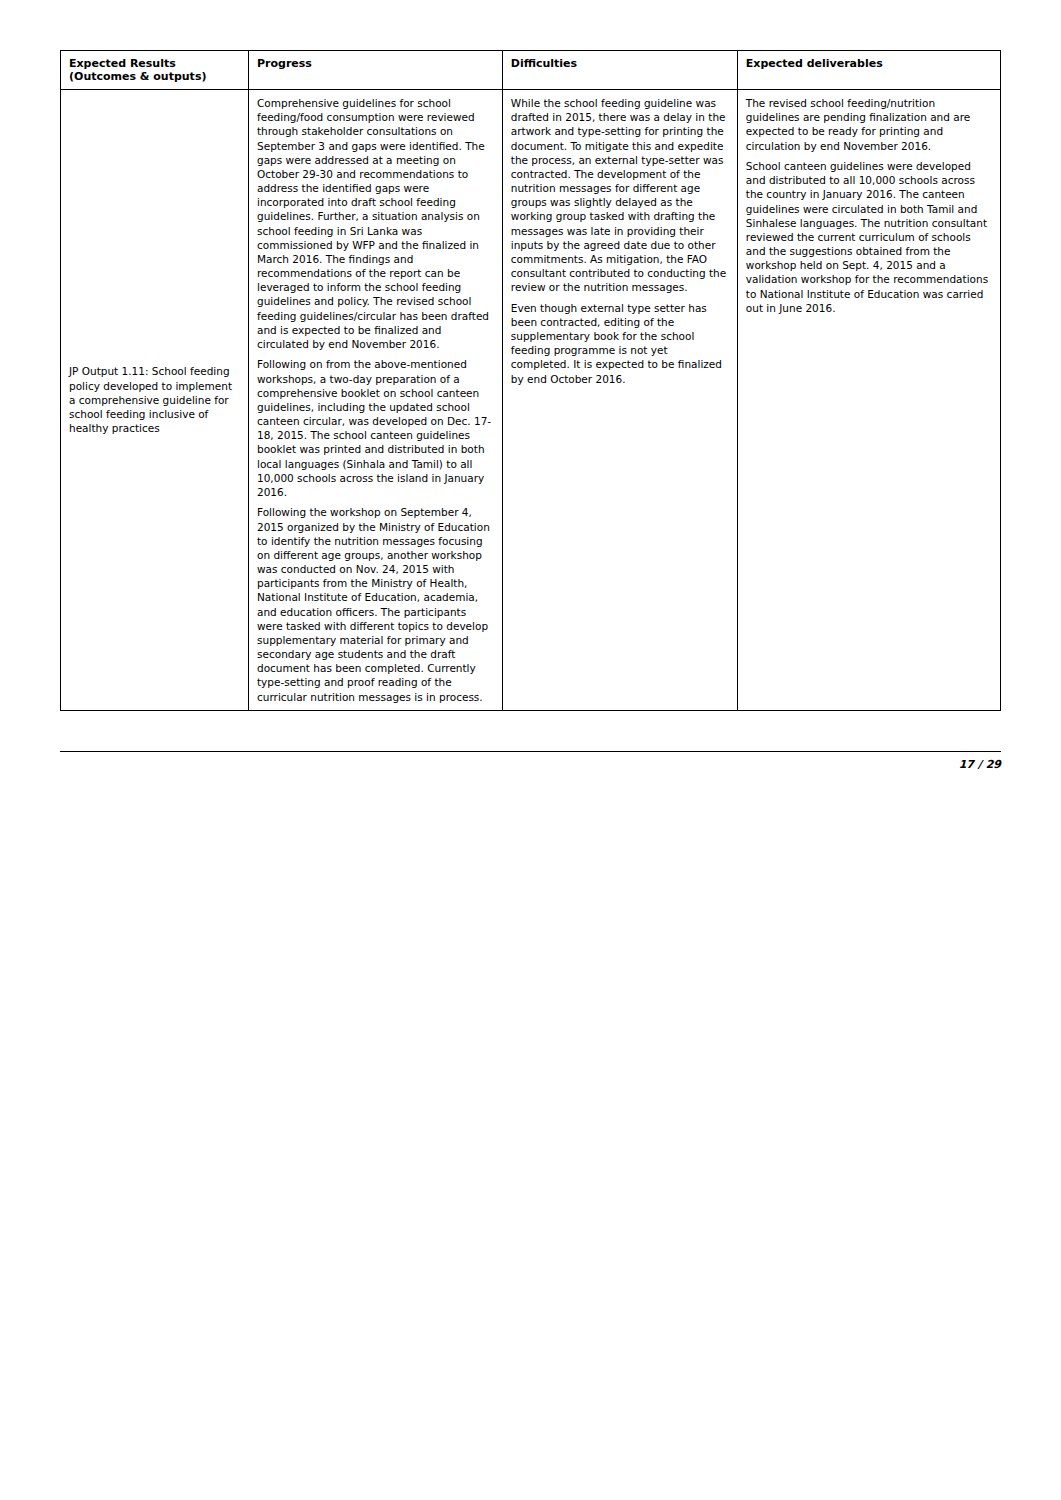| Expected Results (Outcomes & outputs) | Progress | Difficulties | Expected deliverables |
| --- | --- | --- | --- |
| JP Output 1.11: School feeding policy developed to implement a comprehensive guideline for school feeding inclusive of healthy practices | Comprehensive guidelines for school feeding/food consumption were reviewed through stakeholder consultations on September 3 and gaps were identified. The gaps were addressed at a meeting on October 29-30 and recommendations to address the identified gaps were incorporated into draft school feeding guidelines. Further, a situation analysis on school feeding in Sri Lanka was commissioned by WFP and the finalized in March 2016. The findings and recommendations of the report can be leveraged to inform the school feeding guidelines and policy. The revised school feeding guidelines/circular has been drafted and is expected to be finalized and circulated by end November 2016. Following on from the above-mentioned workshops, a two-day preparation of a comprehensive booklet on school canteen guidelines, including the updated school canteen circular, was developed on Dec. 17-18, 2015. The school canteen guidelines booklet was printed and distributed in both local languages (Sinhala and Tamil) to all 10,000 schools across the island in January 2016. Following the workshop on September 4, 2015 organized by the Ministry of Education to identify the nutrition messages focusing on different age groups, another workshop was conducted on Nov. 24, 2015 with participants from the Ministry of Health, National Institute of Education, academia, and education officers. The participants were tasked with different topics to develop supplementary material for primary and secondary age students and the draft document has been completed. Currently type-setting and proof reading of the curricular nutrition messages is in process. | While the school feeding guideline was drafted in 2015, there was a delay in the artwork and type-setting for printing the document. To mitigate this and expedite the process, an external type-setter was contracted. The development of the nutrition messages for different age groups was slightly delayed as the working group tasked with drafting the messages was late in providing their inputs by the agreed date due to other commitments. As mitigation, the FAO consultant contributed to conducting the review or the nutrition messages. Even though external type setter has been contracted, editing of the supplementary book for the school feeding programme is not yet completed. It is expected to be finalized by end October 2016. | The revised school feeding/nutrition guidelines are pending finalization and are expected to be ready for printing and circulation by end November 2016. School canteen guidelines were developed and distributed to all 10,000 schools across the country in January 2016. The canteen guidelines were circulated in both Tamil and Sinhalese languages. The nutrition consultant reviewed the current curriculum of schools and the suggestions obtained from the workshop held on Sept. 4, 2015 and a validation workshop for the recommendations to National Institute of Education was carried out in June 2016. |
17 / 29